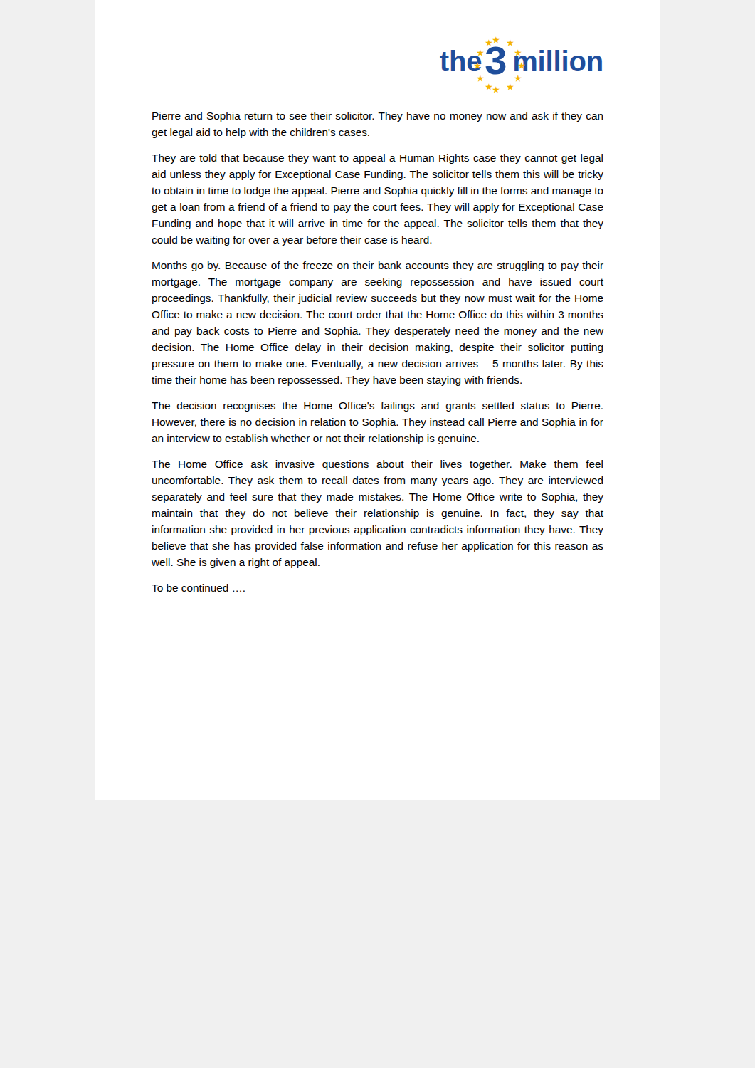the ★ ★ ★ ★ ★ ★ ★ ★ ★ ★ ★ ★ 3 million
Pierre and Sophia return to see their solicitor. They have no money now and ask if they can get legal aid to help with the children's cases.
They are told that because they want to appeal a Human Rights case they cannot get legal aid unless they apply for Exceptional Case Funding. The solicitor tells them this will be tricky to obtain in time to lodge the appeal. Pierre and Sophia quickly fill in the forms and manage to get a loan from a friend of a friend to pay the court fees. They will apply for Exceptional Case Funding and hope that it will arrive in time for the appeal. The solicitor tells them that they could be waiting for over a year before their case is heard.
Months go by. Because of the freeze on their bank accounts they are struggling to pay their mortgage. The mortgage company are seeking repossession and have issued court proceedings. Thankfully, their judicial review succeeds but they now must wait for the Home Office to make a new decision. The court order that the Home Office do this within 3 months and pay back costs to Pierre and Sophia. They desperately need the money and the new decision. The Home Office delay in their decision making, despite their solicitor putting pressure on them to make one. Eventually, a new decision arrives – 5 months later. By this time their home has been repossessed. They have been staying with friends.
The decision recognises the Home Office's failings and grants settled status to Pierre. However, there is no decision in relation to Sophia. They instead call Pierre and Sophia in for an interview to establish whether or not their relationship is genuine.
The Home Office ask invasive questions about their lives together. Make them feel uncomfortable. They ask them to recall dates from many years ago. They are interviewed separately and feel sure that they made mistakes. The Home Office write to Sophia, they maintain that they do not believe their relationship is genuine. In fact, they say that information she provided in her previous application contradicts information they have. They believe that she has provided false information and refuse her application for this reason as well. She is given a right of appeal.
To be continued ….